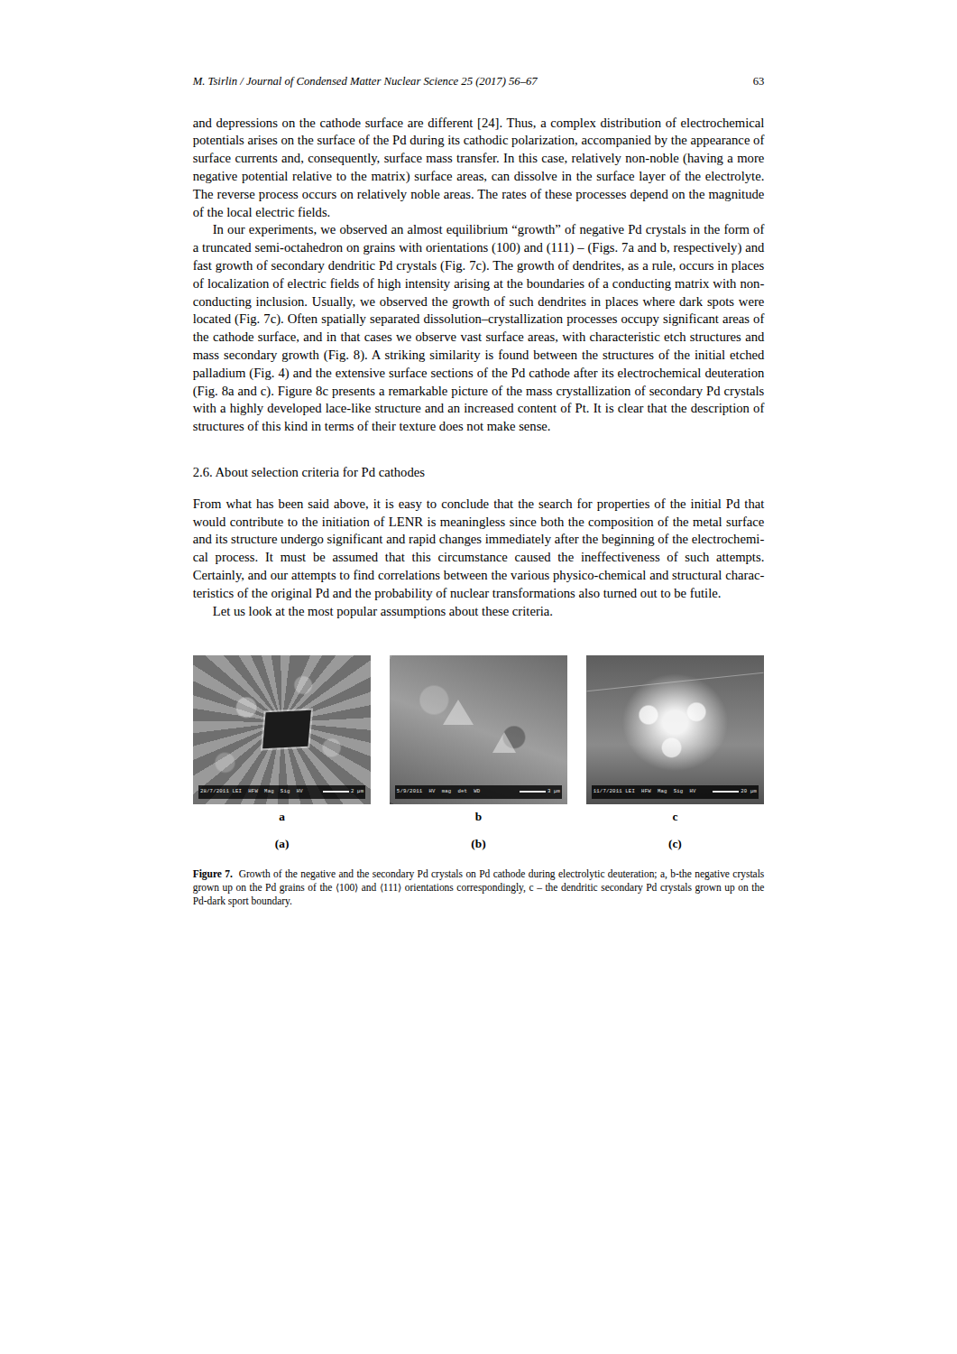M. Tsirlin / Journal of Condensed Matter Nuclear Science 25 (2017) 56–67 63
and depressions on the cathode surface are different [24]. Thus, a complex distribution of electrochemical potentials arises on the surface of the Pd during its cathodic polarization, accompanied by the appearance of surface currents and, consequently, surface mass transfer. In this case, relatively non-noble (having a more negative potential relative to the matrix) surface areas, can dissolve in the surface layer of the electrolyte. The reverse process occurs on relatively noble areas. The rates of these processes depend on the magnitude of the local electric fields.
In our experiments, we observed an almost equilibrium “growth” of negative Pd crystals in the form of a truncated semi-octahedron on grains with orientations (100) and (111) – (Figs. 7a and b, respectively) and fast growth of secondary dendritic Pd crystals (Fig. 7c). The growth of dendrites, as a rule, occurs in places of localization of electric fields of high intensity arising at the boundaries of a conducting matrix with non-conducting inclusion. Usually, we observed the growth of such dendrites in places where dark spots were located (Fig. 7c). Often spatially separated dissolution–crystallization processes occupy significant areas of the cathode surface, and in that cases we observe vast surface areas, with characteristic etch structures and mass secondary growth (Fig. 8). A striking similarity is found between the structures of the initial etched palladium (Fig. 4) and the extensive surface sections of the Pd cathode after its electrochemical deuteration (Fig. 8a and c). Figure 8c presents a remarkable picture of the mass crystallization of secondary Pd crystals with a highly developed lace-like structure and an increased content of Pt. It is clear that the description of structures of this kind in terms of their texture does not make sense.
2.6. About selection criteria for Pd cathodes
From what has been said above, it is easy to conclude that the search for properties of the initial Pd that would contribute to the initiation of LENR is meaningless since both the composition of the metal surface and its structure undergo significant and rapid changes immediately after the beginning of the electrochemical process. It must be assumed that this circumstance caused the ineffectiveness of such attempts. Certainly, and our attempts to find correlations between the various physico-chemical and structural characteristics of the original Pd and the probability of nuclear transformations also turned out to be futile.
Let us look at the most popular assumptions about these criteria.
28/7/2011 LEI HFW Mag Sig HV 2 µm
a
(a)
5/9/2011 HV mag det WD 3 µm
b
(b)
11/7/2011 LEI HFW Mag Sig HV 20 µm
c
(c)
Figure 7. Growth of the negative and the secondary Pd crystals on Pd cathode during electrolytic deuteration; a, b-the negative crystals grown up on the Pd grains of the ⟨100⟩ and ⟨111⟩ orientations correspondingly, c – the dendritic secondary Pd crystals grown up on the Pd-dark sport boundary.